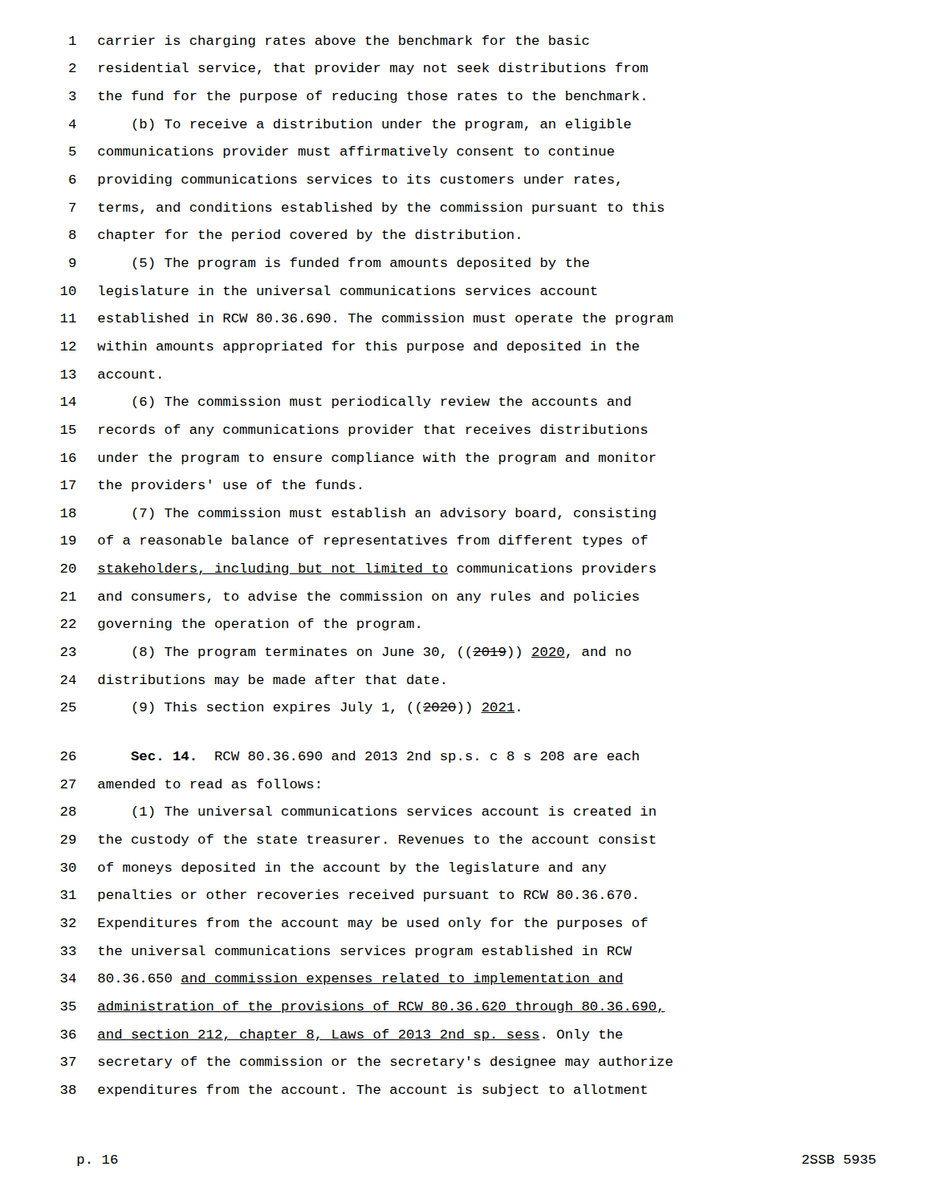1 carrier is charging rates above the benchmark for the basic
2 residential service, that provider may not seek distributions from
3 the fund for the purpose of reducing those rates to the benchmark.
4 (b) To receive a distribution under the program, an eligible
5 communications provider must affirmatively consent to continue
6 providing communications services to its customers under rates,
7 terms, and conditions established by the commission pursuant to this
8 chapter for the period covered by the distribution.
9 (5) The program is funded from amounts deposited by the
10 legislature in the universal communications services account
11 established in RCW 80.36.690. The commission must operate the program
12 within amounts appropriated for this purpose and deposited in the
13 account.
14 (6) The commission must periodically review the accounts and
15 records of any communications provider that receives distributions
16 under the program to ensure compliance with the program and monitor
17 the providers' use of the funds.
18 (7) The commission must establish an advisory board, consisting
19 of a reasonable balance of representatives from different types of
20 stakeholders, including but not limited to communications providers
21 and consumers, to advise the commission on any rules and policies
22 governing the operation of the program.
23 (8) The program terminates on June 30, ((2019)) 2020, and no
24 distributions may be made after that date.
25 (9) This section expires July 1, ((2020)) 2021.
26 Sec. 14. RCW 80.36.690 and 2013 2nd sp.s. c 8 s 208 are each
27 amended to read as follows:
28 (1) The universal communications services account is created in
29 the custody of the state treasurer. Revenues to the account consist
30 of moneys deposited in the account by the legislature and any
31 penalties or other recoveries received pursuant to RCW 80.36.670.
32 Expenditures from the account may be used only for the purposes of
33 the universal communications services program established in RCW
3480.36.650 and commission expenses related to implementation and
35 administration of the provisions of RCW 80.36.620 through 80.36.690,
36 and section 212, chapter 8, Laws of 2013 2nd sp. sess. Only the
37 secretary of the commission or the secretary's designee may authorize
38 expenditures from the account. The account is subject to allotment
p. 16 2SSB 5935